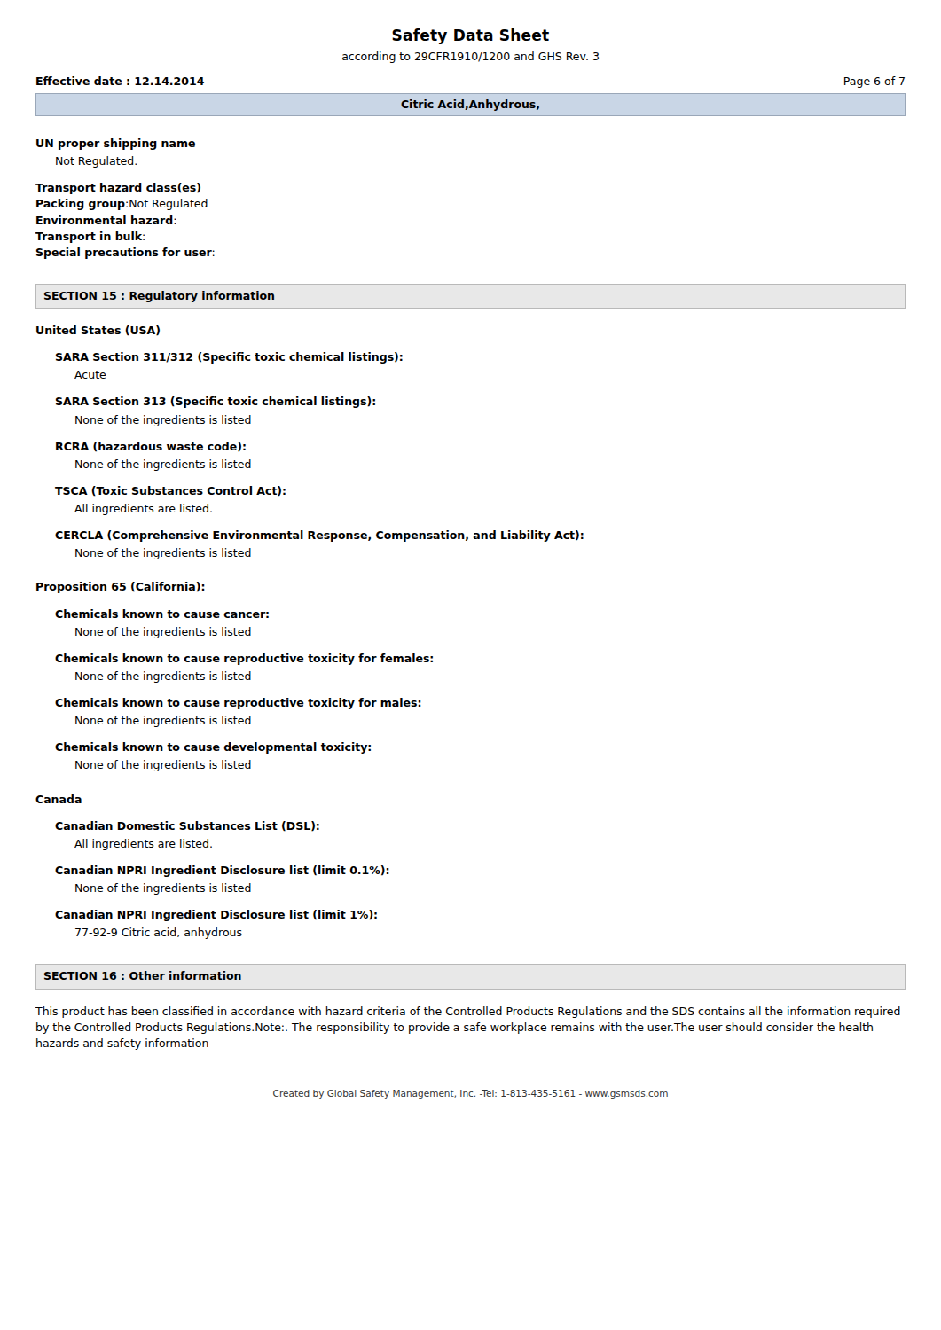Safety Data Sheet
according to 29CFR1910/1200 and GHS Rev. 3
Effective date : 12.14.2014 Page 6 of 7
Citric Acid,Anhydrous,
UN proper shipping name
Not Regulated.
Transport hazard class(es)
Packing group:Not Regulated
Environmental hazard:
Transport in bulk:
Special precautions for user:
SECTION 15 : Regulatory information
United States (USA)
SARA Section 311/312 (Specific toxic chemical listings):
Acute
SARA Section 313 (Specific toxic chemical listings):
None of the ingredients is listed
RCRA (hazardous waste code):
None of the ingredients is listed
TSCA (Toxic Substances Control Act):
All ingredients are listed.
CERCLA (Comprehensive Environmental Response, Compensation, and Liability Act):
None of the ingredients is listed
Proposition 65 (California):
Chemicals known to cause cancer:
None of the ingredients is listed
Chemicals known to cause reproductive toxicity for females:
None of the ingredients is listed
Chemicals known to cause reproductive toxicity for males:
None of the ingredients is listed
Chemicals known to cause developmental toxicity:
None of the ingredients is listed
Canada
Canadian Domestic Substances List (DSL):
All ingredients are listed.
Canadian NPRI Ingredient Disclosure list (limit 0.1%):
None of the ingredients is listed
Canadian NPRI Ingredient Disclosure list (limit 1%):
77-92-9 Citric acid, anhydrous
SECTION 16 : Other information
This product has been classified in accordance with hazard criteria of the Controlled Products Regulations and the SDS contains all the information required by the Controlled Products Regulations.Note:. The responsibility to provide a safe workplace remains with the user.The user should consider the health hazards and safety information
Created by Global Safety Management, Inc. -Tel: 1-813-435-5161 - www.gsmsds.com